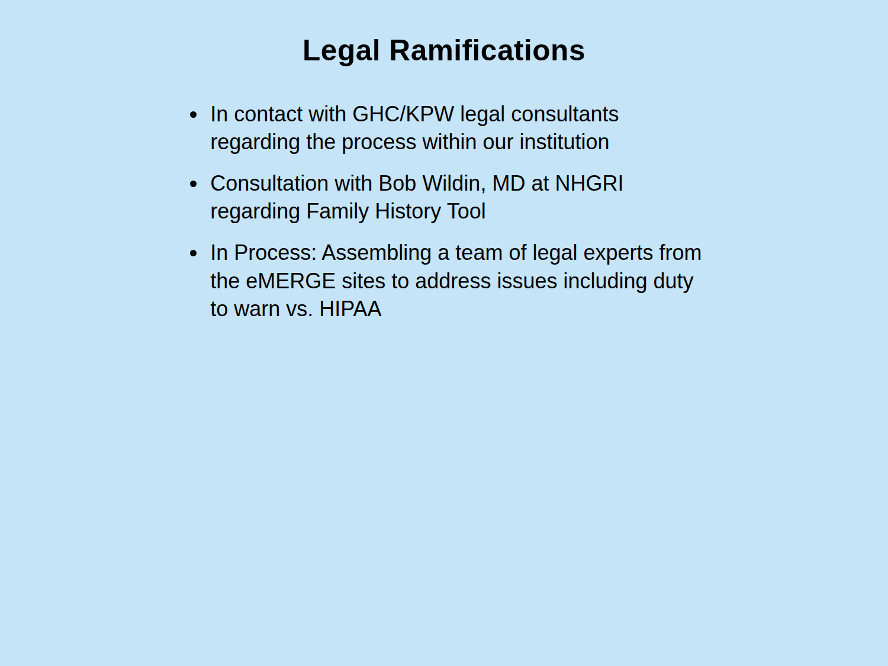Legal Ramifications
In contact with GHC/KPW legal consultants regarding the process within our institution
Consultation with Bob Wildin, MD at NHGRI regarding Family History Tool
In Process: Assembling a team of legal experts from the eMERGE sites to address issues including duty to warn vs. HIPAA